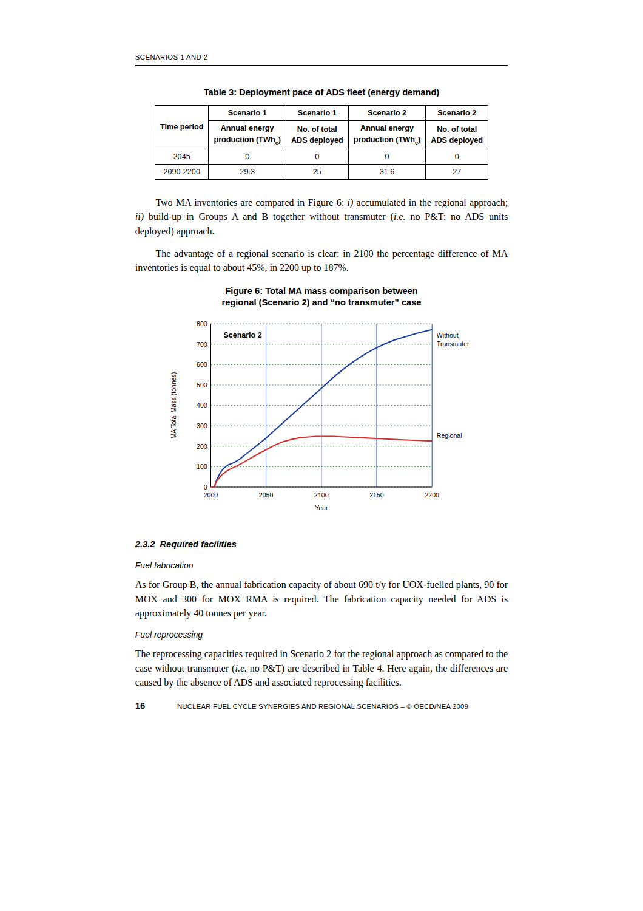SCENARIOS 1 AND 2
Table 3: Deployment pace of ADS fleet (energy demand)
| Time period | Scenario 1 | Scenario 1 | Scenario 2 | Scenario 2 |
| --- | --- | --- | --- | --- |
| Annual energy production (TWh e ) | No. of total ADS deployed | Annual energy production (TWh e ) | No. of total ADS deployed |
| 2045 | 0 | 0 | 0 | 0 |
| 2090-2200 | 29.3 | 25 | 31.6 | 27 |
Two MA inventories are compared in Figure 6: i) accumulated in the regional approach; ii) build-up in Groups A and B together without transmuter (i.e. no P&T: no ADS units deployed) approach.
The advantage of a regional scenario is clear: in 2100 the percentage difference of MA inventories is equal to about 45%, in 2200 up to 187%.
Figure 6: Total MA mass comparison between
regional (Scenario 2) and “no transmuter” case
0 100 200 300 400 500 600 700 800 2000 2050 2100 2150 2200 Year MA Total Mass (tonnes) Without Transmuter Regional Scenario 2
2.3.2 Required facilities
Fuel fabrication
As for Group B, the annual fabrication capacity of about 690 t/y for UOX-fuelled plants, 90 for MOX and 300 for MOX RMA is required. The fabrication capacity needed for ADS is approximately 40 tonnes per year.
Fuel reprocessing
The reprocessing capacities required in Scenario 2 for the regional approach as compared to the case without transmuter (i.e. no P&T) are described in Table 4. Here again, the differences are caused by the absence of ADS and associated reprocessing facilities.
16 NUCLEAR FUEL CYCLE SYNERGIES AND REGIONAL SCENARIOS – © OECD/NEA 2009